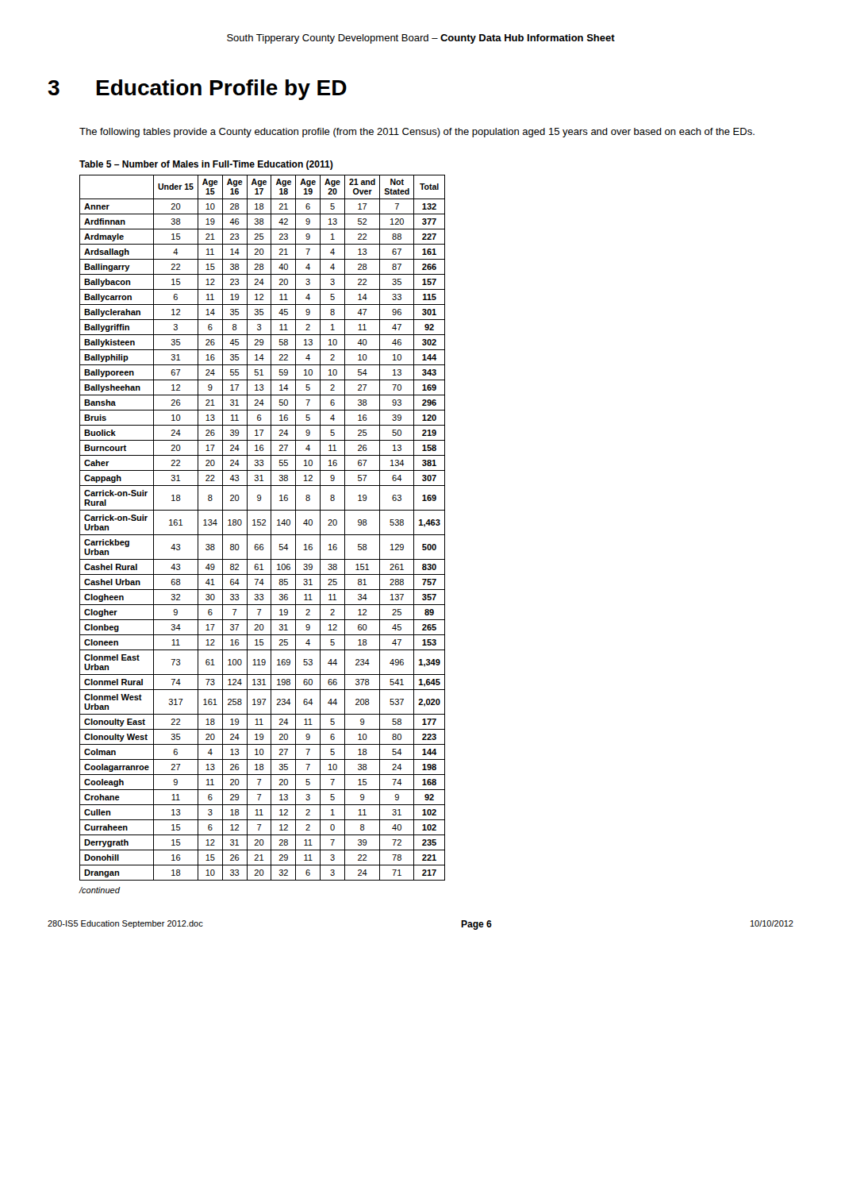South Tipperary County Development Board – County Data Hub Information Sheet
3 Education Profile by ED
The following tables provide a County education profile (from the 2011 Census) of the population aged 15 years and over based on each of the EDs.
Table 5 – Number of Males in Full-Time Education (2011)
| | Under 15 | Age 15 | Age 16 | Age 17 | Age 18 | Age 19 | Age 20 | 21 and Over | Not Stated | Total |
| --- | --- | --- | --- | --- | --- | --- | --- | --- | --- | --- |
| Anner | 20 | 10 | 28 | 18 | 21 | 6 | 5 | 17 | 7 | 132 |
| Ardfinnan | 38 | 19 | 46 | 38 | 42 | 9 | 13 | 52 | 120 | 377 |
| Ardmayle | 15 | 21 | 23 | 25 | 23 | 9 | 1 | 22 | 88 | 227 |
| Ardsallagh | 4 | 11 | 14 | 20 | 21 | 7 | 4 | 13 | 67 | 161 |
| Ballingarry | 22 | 15 | 38 | 28 | 40 | 4 | 4 | 28 | 87 | 266 |
| Ballybacon | 15 | 12 | 23 | 24 | 20 | 3 | 3 | 22 | 35 | 157 |
| Ballycarron | 6 | 11 | 19 | 12 | 11 | 4 | 5 | 14 | 33 | 115 |
| Ballyclerahan | 12 | 14 | 35 | 35 | 45 | 9 | 8 | 47 | 96 | 301 |
| Ballygriffin | 3 | 6 | 8 | 3 | 11 | 2 | 1 | 11 | 47 | 92 |
| Ballykisteen | 35 | 26 | 45 | 29 | 58 | 13 | 10 | 40 | 46 | 302 |
| Ballyphilip | 31 | 16 | 35 | 14 | 22 | 4 | 2 | 10 | 10 | 144 |
| Ballyporeen | 67 | 24 | 55 | 51 | 59 | 10 | 10 | 54 | 13 | 343 |
| Ballysheehan | 12 | 9 | 17 | 13 | 14 | 5 | 2 | 27 | 70 | 169 |
| Bansha | 26 | 21 | 31 | 24 | 50 | 7 | 6 | 38 | 93 | 296 |
| Bruis | 10 | 13 | 11 | 6 | 16 | 5 | 4 | 16 | 39 | 120 |
| Buolick | 24 | 26 | 39 | 17 | 24 | 9 | 5 | 25 | 50 | 219 |
| Burncourt | 20 | 17 | 24 | 16 | 27 | 4 | 11 | 26 | 13 | 158 |
| Caher | 22 | 20 | 24 | 33 | 55 | 10 | 16 | 67 | 134 | 381 |
| Cappagh | 31 | 22 | 43 | 31 | 38 | 12 | 9 | 57 | 64 | 307 |
| Carrick-on-Suir Rural | 18 | 8 | 20 | 9 | 16 | 8 | 8 | 19 | 63 | 169 |
| Carrick-on-Suir Urban | 161 | 134 | 180 | 152 | 140 | 40 | 20 | 98 | 538 | 1,463 |
| Carrickbeg Urban | 43 | 38 | 80 | 66 | 54 | 16 | 16 | 58 | 129 | 500 |
| Cashel Rural | 43 | 49 | 82 | 61 | 106 | 39 | 38 | 151 | 261 | 830 |
| Cashel Urban | 68 | 41 | 64 | 74 | 85 | 31 | 25 | 81 | 288 | 757 |
| Clogheen | 32 | 30 | 33 | 33 | 36 | 11 | 11 | 34 | 137 | 357 |
| Clogher | 9 | 6 | 7 | 7 | 19 | 2 | 2 | 12 | 25 | 89 |
| Clonbeg | 34 | 17 | 37 | 20 | 31 | 9 | 12 | 60 | 45 | 265 |
| Cloneen | 11 | 12 | 16 | 15 | 25 | 4 | 5 | 18 | 47 | 153 |
| Clonmel East Urban | 73 | 61 | 100 | 119 | 169 | 53 | 44 | 234 | 496 | 1,349 |
| Clonmel Rural | 74 | 73 | 124 | 131 | 198 | 60 | 66 | 378 | 541 | 1,645 |
| Clonmel West Urban | 317 | 161 | 258 | 197 | 234 | 64 | 44 | 208 | 537 | 2,020 |
| Clonoulty East | 22 | 18 | 19 | 11 | 24 | 11 | 5 | 9 | 58 | 177 |
| Clonoulty West | 35 | 20 | 24 | 19 | 20 | 9 | 6 | 10 | 80 | 223 |
| Colman | 6 | 4 | 13 | 10 | 27 | 7 | 5 | 18 | 54 | 144 |
| Coolagarranroe | 27 | 13 | 26 | 18 | 35 | 7 | 10 | 38 | 24 | 198 |
| Cooleagh | 9 | 11 | 20 | 7 | 20 | 5 | 7 | 15 | 74 | 168 |
| Crohane | 11 | 6 | 29 | 7 | 13 | 3 | 5 | 9 | 9 | 92 |
| Cullen | 13 | 3 | 18 | 11 | 12 | 2 | 1 | 11 | 31 | 102 |
| Curraheen | 15 | 6 | 12 | 7 | 12 | 2 | 0 | 8 | 40 | 102 |
| Derrygrath | 15 | 12 | 31 | 20 | 28 | 11 | 7 | 39 | 72 | 235 |
| Donohill | 16 | 15 | 26 | 21 | 29 | 11 | 3 | 22 | 78 | 221 |
| Drangan | 18 | 10 | 33 | 20 | 32 | 6 | 3 | 24 | 71 | 217 |
/continued
280-IS5 Education September 2012.doc Page 6 10/10/2012